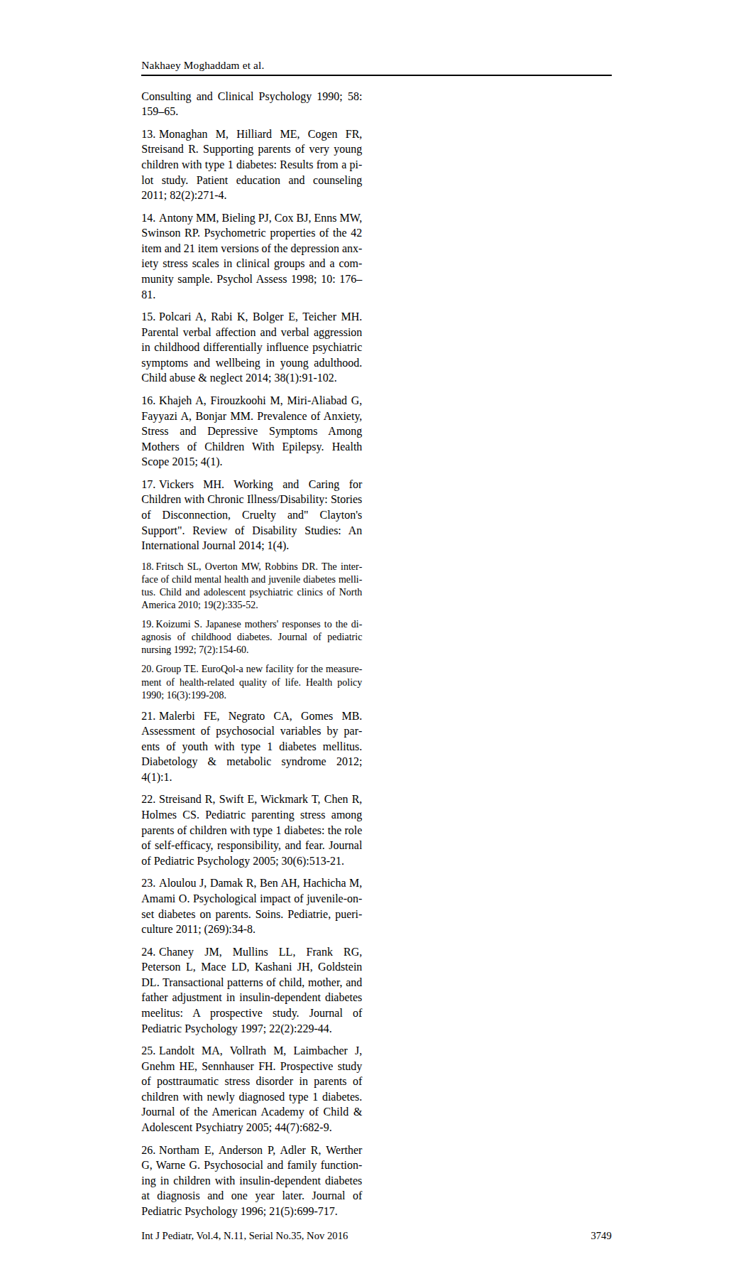Nakhaey Moghaddam et al.
Consulting and Clinical Psychology 1990; 58: 159–65.
13. Monaghan M, Hilliard ME, Cogen FR, Streisand R. Supporting parents of very young children with type 1 diabetes: Results from a pilot study. Patient education and counseling 2011; 82(2):271-4.
14. Antony MM, Bieling PJ, Cox BJ, Enns MW, Swinson RP. Psychometric properties of the 42 item and 21 item versions of the depression anxiety stress scales in clinical groups and a community sample. Psychol Assess 1998; 10: 176–81.
15. Polcari A, Rabi K, Bolger E, Teicher MH. Parental verbal affection and verbal aggression in childhood differentially influence psychiatric symptoms and wellbeing in young adulthood. Child abuse & neglect 2014; 38(1):91-102.
16. Khajeh A, Firouzkoohi M, Miri-Aliabad G, Fayyazi A, Bonjar MM. Prevalence of Anxiety, Stress and Depressive Symptoms Among Mothers of Children With Epilepsy. Health Scope 2015; 4(1).
17. Vickers MH. Working and Caring for Children with Chronic Illness/Disability: Stories of Disconnection, Cruelty and" Clayton's Support". Review of Disability Studies: An International Journal 2014; 1(4).
18. Fritsch SL, Overton MW, Robbins DR. The interface of child mental health and juvenile diabetes mellitus. Child and adolescent psychiatric clinics of North America 2010; 19(2):335-52.
19. Koizumi S. Japanese mothers' responses to the diagnosis of childhood diabetes. Journal of pediatric nursing 1992; 7(2):154-60.
20. Group TE. EuroQol-a new facility for the measurement of health-related quality of life. Health policy 1990; 16(3):199-208.
21. Malerbi FE, Negrato CA, Gomes MB. Assessment of psychosocial variables by parents of youth with type 1 diabetes mellitus. Diabetology & metabolic syndrome 2012; 4(1):1.
22. Streisand R, Swift E, Wickmark T, Chen R, Holmes CS. Pediatric parenting stress among parents of children with type 1 diabetes: the role of self-efficacy, responsibility, and fear. Journal of Pediatric Psychology 2005; 30(6):513-21.
23. Aloulou J, Damak R, Ben AH, Hachicha M, Amami O. Psychological impact of juvenile-onset diabetes on parents. Soins. Pediatrie, puericulture 2011; (269):34-8.
24. Chaney JM, Mullins LL, Frank RG, Peterson L, Mace LD, Kashani JH, Goldstein DL. Transactional patterns of child, mother, and father adjustment in insulin-dependent diabetes meelitus: A prospective study. Journal of Pediatric Psychology 1997; 22(2):229-44.
25. Landolt MA, Vollrath M, Laimbacher J, Gnehm HE, Sennhauser FH. Prospective study of posttraumatic stress disorder in parents of children with newly diagnosed type 1 diabetes. Journal of the American Academy of Child & Adolescent Psychiatry 2005; 44(7):682-9.
26. Northam E, Anderson P, Adler R, Werther G, Warne G. Psychosocial and family functioning in children with insulin-dependent diabetes at diagnosis and one year later. Journal of Pediatric Psychology 1996; 21(5):699-717.
Int J Pediatr, Vol.4, N.11, Serial No.35, Nov 2016 3749